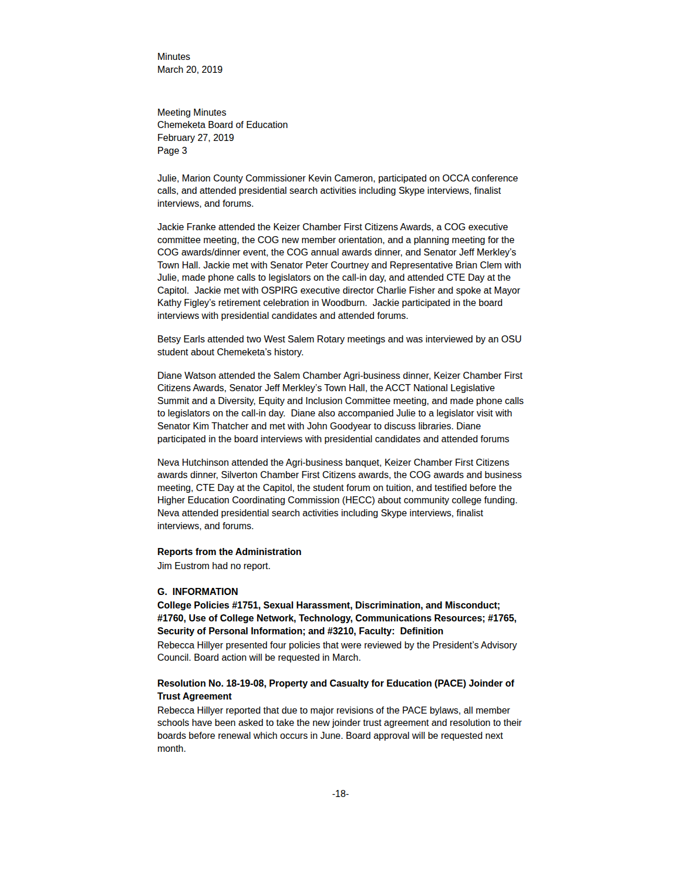Minutes
March 20, 2019
Meeting Minutes
Chemeketa Board of Education
February 27, 2019
Page 3
Julie, Marion County Commissioner Kevin Cameron, participated on OCCA conference calls, and attended presidential search activities including Skype interviews, finalist interviews, and forums.
Jackie Franke attended the Keizer Chamber First Citizens Awards, a COG executive committee meeting, the COG new member orientation, and a planning meeting for the COG awards/dinner event, the COG annual awards dinner, and Senator Jeff Merkley’s Town Hall. Jackie met with Senator Peter Courtney and Representative Brian Clem with Julie, made phone calls to legislators on the call-in day, and attended CTE Day at the Capitol. Jackie met with OSPIRG executive director Charlie Fisher and spoke at Mayor Kathy Figley’s retirement celebration in Woodburn. Jackie participated in the board interviews with presidential candidates and attended forums.
Betsy Earls attended two West Salem Rotary meetings and was interviewed by an OSU student about Chemeketa’s history.
Diane Watson attended the Salem Chamber Agri-business dinner, Keizer Chamber First Citizens Awards, Senator Jeff Merkley’s Town Hall, the ACCT National Legislative Summit and a Diversity, Equity and Inclusion Committee meeting, and made phone calls to legislators on the call-in day. Diane also accompanied Julie to a legislator visit with Senator Kim Thatcher and met with John Goodyear to discuss libraries. Diane participated in the board interviews with presidential candidates and attended forums
Neva Hutchinson attended the Agri-business banquet, Keizer Chamber First Citizens awards dinner, Silverton Chamber First Citizens awards, the COG awards and business meeting, CTE Day at the Capitol, the student forum on tuition, and testified before the Higher Education Coordinating Commission (HECC) about community college funding. Neva attended presidential search activities including Skype interviews, finalist interviews, and forums.
Reports from the Administration
Jim Eustrom had no report.
G. INFORMATION
College Policies #1751, Sexual Harassment, Discrimination, and Misconduct; #1760, Use of College Network, Technology, Communications Resources; #1765, Security of Personal Information; and #3210, Faculty: Definition
Rebecca Hillyer presented four policies that were reviewed by the President’s Advisory Council. Board action will be requested in March.
Resolution No. 18-19-08, Property and Casualty for Education (PACE) Joinder of Trust Agreement
Rebecca Hillyer reported that due to major revisions of the PACE bylaws, all member schools have been asked to take the new joinder trust agreement and resolution to their boards before renewal which occurs in June. Board approval will be requested next month.
-18-